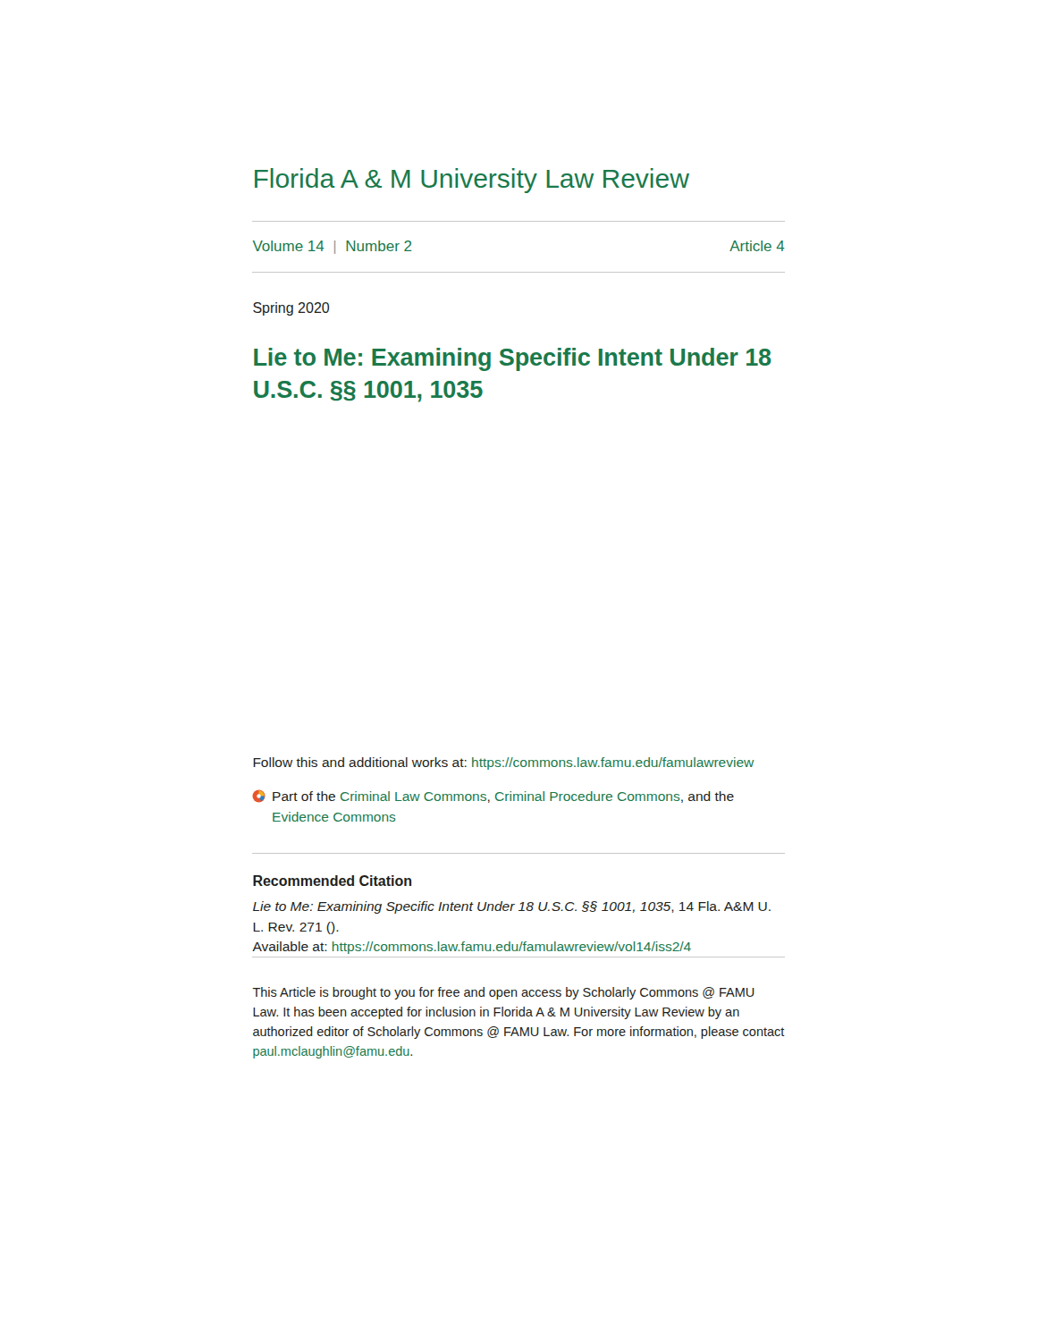Florida A & M University Law Review
Volume 14|Number 2
Article 4
Spring 2020
Lie to Me: Examining Specific Intent Under 18 U.S.C. §§ 1001, 1035
Follow this and additional works at: https://commons.law.famu.edu/famulawreview
Part of the Criminal Law Commons, Criminal Procedure Commons, and the Evidence Commons
Recommended Citation
Lie to Me: Examining Specific Intent Under 18 U.S.C. §§ 1001, 1035, 14 Fla. A&M U. L. Rev. 271 ().
Available at: https://commons.law.famu.edu/famulawreview/vol14/iss2/4
This Article is brought to you for free and open access by Scholarly Commons @ FAMU Law. It has been accepted for inclusion in Florida A & M University Law Review by an authorized editor of Scholarly Commons @ FAMU Law. For more information, please contact paul.mclaughlin@famu.edu.